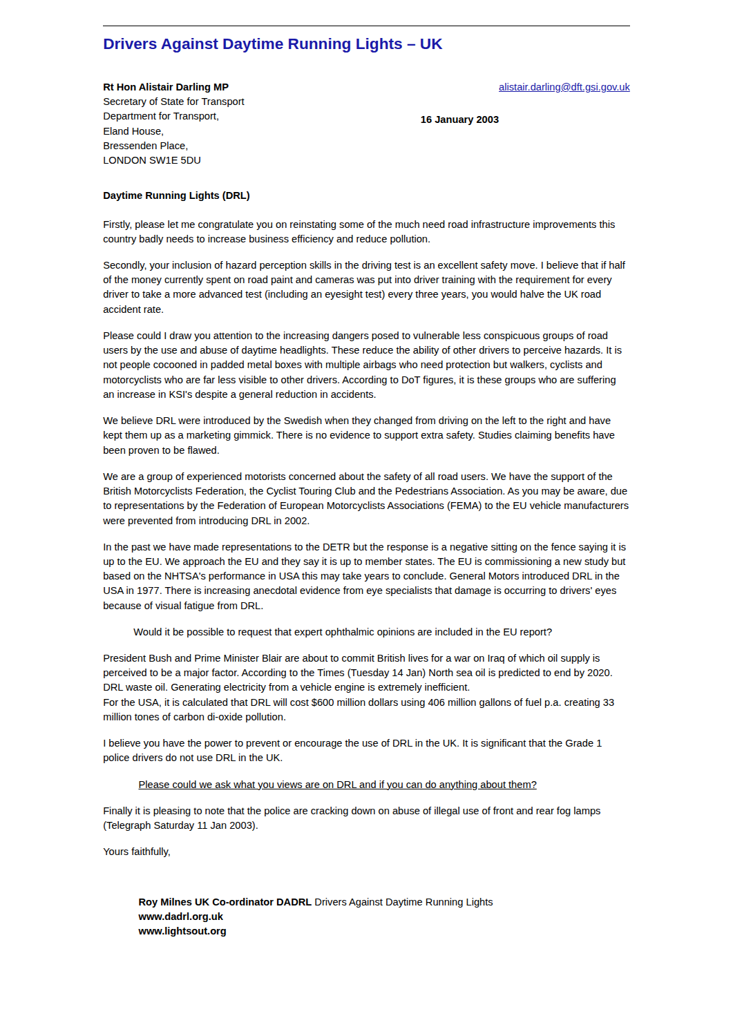Drivers Against Daytime Running Lights – UK
alistair.darling@dft.gsi.gov.uk
Rt Hon Alistair Darling MP
Secretary of State for Transport
Department for Transport,
Eland House,
Bressenden Place,
LONDON SW1E 5DU
16 January 2003
Daytime Running Lights (DRL)
Firstly, please let me congratulate you on reinstating some of the much need road infrastructure improvements this country badly needs to increase business efficiency and reduce pollution.
Secondly, your inclusion of hazard perception skills in the driving test is an excellent safety move. I believe that if half of the money currently spent on road paint and cameras was put into driver training with the requirement for every driver to take a more advanced test (including an eyesight test) every three years, you would halve the UK road accident rate.
Please could I draw you attention to the increasing dangers posed to vulnerable less conspicuous groups of road users by the use and abuse of daytime headlights. These reduce the ability of other drivers to perceive hazards. It is not people cocooned in padded metal boxes with multiple airbags who need protection but walkers, cyclists and motorcyclists who are far less visible to other drivers. According to DoT figures, it is these groups who are suffering an increase in KSI's despite a general reduction in accidents.
We believe DRL were introduced by the Swedish when they changed from driving on the left to the right and have kept them up as a marketing gimmick. There is no evidence to support extra safety. Studies claiming benefits have been proven to be flawed.
We are a group of experienced motorists concerned about the safety of all road users. We have the support of the British Motorcyclists Federation, the Cyclist Touring Club and the Pedestrians Association. As you may be aware, due to representations by the Federation of European Motorcyclists Associations (FEMA) to the EU vehicle manufacturers were prevented from introducing DRL in 2002.
In the past we have made representations to the DETR but the response is a negative sitting on the fence saying it is up to the EU. We approach the EU and they say it is up to member states. The EU is commissioning a new study but based on the NHTSA's performance in USA this may take years to conclude. General Motors introduced DRL in the USA in 1977. There is increasing anecdotal evidence from eye specialists that damage is occurring to drivers' eyes because of visual fatigue from DRL.
Would it be possible to request that expert ophthalmic opinions are included in the EU report?
President Bush and Prime Minister Blair are about to commit British lives for a war on Iraq of which oil supply is perceived to be a major factor. According to the Times (Tuesday 14 Jan) North sea oil is predicted to end by 2020. DRL waste oil. Generating electricity from a vehicle engine is extremely inefficient.
For the USA, it is calculated that DRL will cost $600 million dollars using 406 million gallons of fuel p.a. creating 33 million tones of carbon di-oxide pollution.
I believe you have the power to prevent or encourage the use of DRL in the UK. It is significant that the Grade 1 police drivers do not use DRL in the UK.
Please could we ask what you views are on DRL and if you can do anything about them?
Finally it is pleasing to note that the police are cracking down on abuse of illegal use of front and rear fog lamps (Telegraph Saturday 11 Jan 2003).
Yours faithfully,
Roy Milnes UK Co-ordinator DADRL Drivers Against Daytime Running Lights
www.dadrl.org.uk
www.lightsout.org